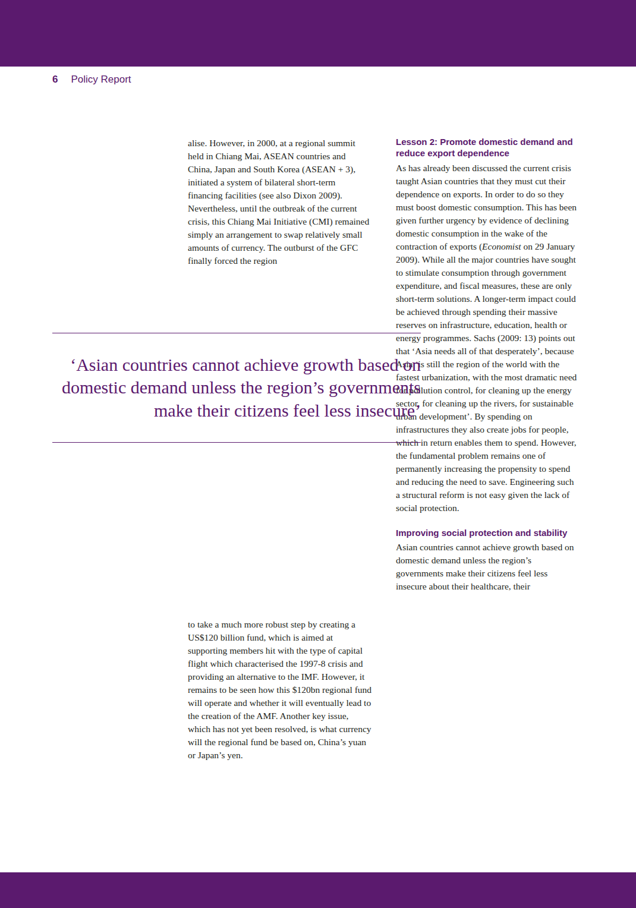6 Policy Report
alise. However, in 2000, at a regional summit held in Chiang Mai, ASEAN countries and China, Japan and South Korea (ASEAN + 3), initiated a system of bilateral short-term financing facilities (see also Dixon 2009). Nevertheless, until the outbreak of the current crisis, this Chiang Mai Initiative (CMI) remained simply an arrangement to swap relatively small amounts of currency. The outburst of the GFC finally forced the region
Lesson 2: Promote domestic demand and reduce export dependence
As has already been discussed the current crisis taught Asian countries that they must cut their dependence on exports. In order to do so they must boost domestic consumption. This has been given further urgency by evidence of declining domestic consumption in the wake of the contraction of exports (Economist on 29 January 2009). While all the major countries have sought to stimulate consumption through government expenditure, and fiscal measures, these are only short-term solutions. A longer-term impact could be achieved through spending their massive reserves on infrastructure, education, health or energy programmes. Sachs (2009: 13) points out that ‘Asia needs all of that desperately’, because Asia ‘is still the region of the world with the fastest urbanization, with the most dramatic need for pollution control, for cleaning up the energy sector, for cleaning up the rivers, for sustainable urban development’. By spending on infrastructures they also create jobs for people, which in return enables them to spend. However, the fundamental problem remains one of permanently increasing the propensity to spend and reducing the need to save. Engineering such a structural reform is not easy given the lack of social protection.
Improving social protection and stability
Asian countries cannot achieve growth based on domestic demand unless the region’s governments make their citizens feel less insecure about their healthcare, their
‘Asian countries cannot achieve growth based on domestic demand unless the region’s governments make their citizens feel less insecure’
to take a much more robust step by creating a US$120 billion fund, which is aimed at supporting members hit with the type of capital flight which characterised the 1997-8 crisis and providing an alternative to the IMF. However, it remains to be seen how this $120bn regional fund will operate and whether it will eventually lead to the creation of the AMF. Another key issue, which has not yet been resolved, is what currency will the regional fund be based on, China’s yuan or Japan’s yen.